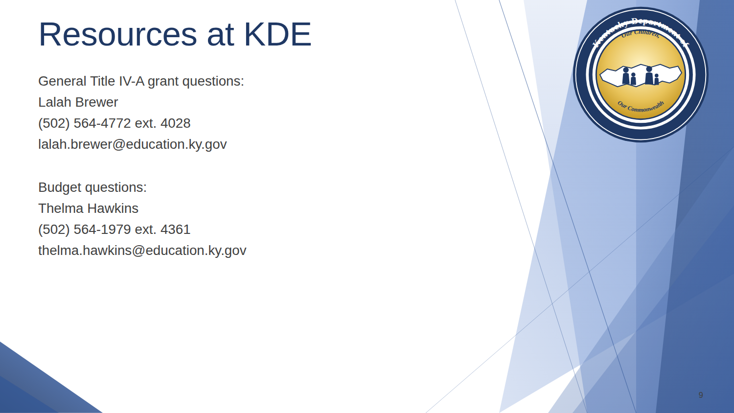Kentucky Department of Education Our Children, Our Commonwealth
Resources at KDE
General Title IV-A grant questions:
Lalah Brewer
(502) 564-4772 ext. 4028
lalah.brewer@education.ky.gov
Budget questions:
Thelma Hawkins
(502) 564-1979 ext. 4361
thelma.hawkins@education.ky.gov
9